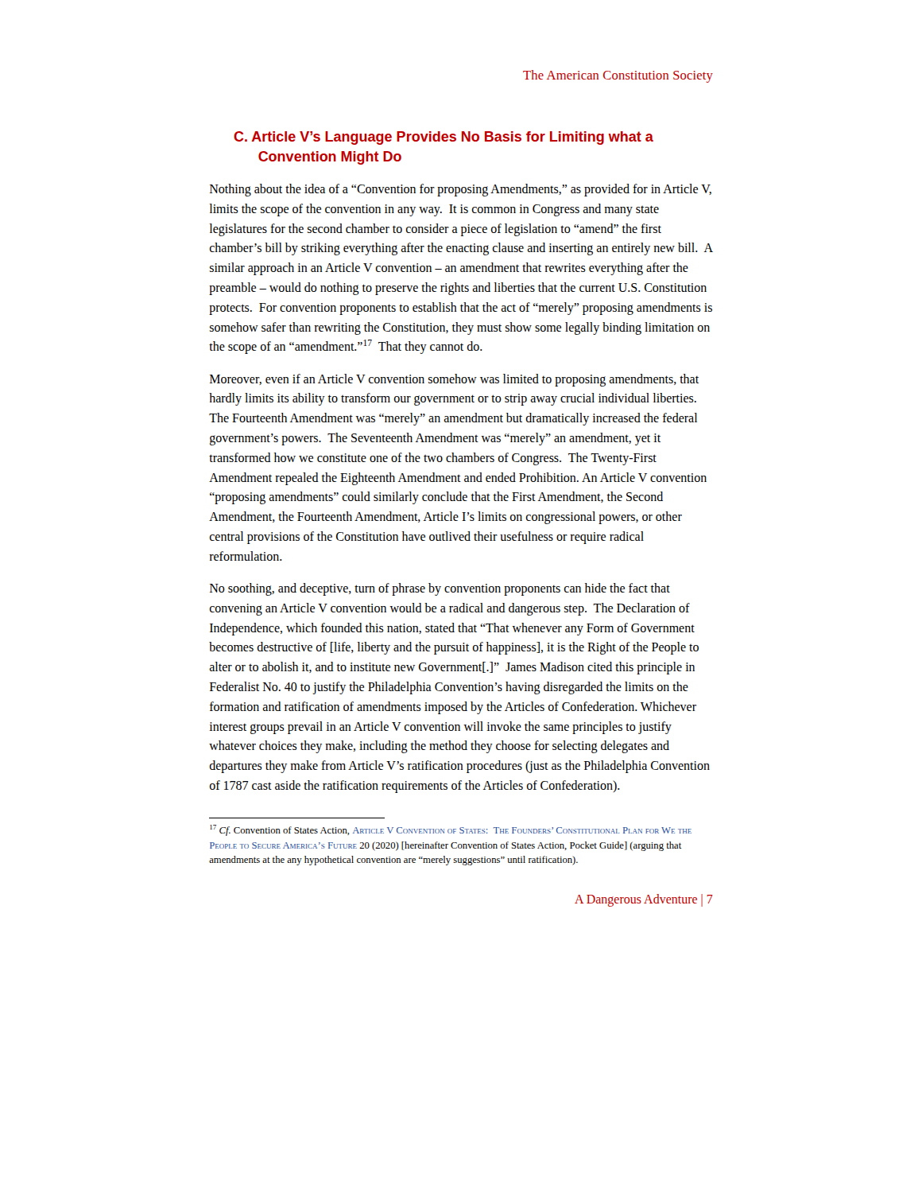The American Constitution Society
C. Article V’s Language Provides No Basis for Limiting what a Convention Might Do
Nothing about the idea of a “Convention for proposing Amendments,” as provided for in Article V, limits the scope of the convention in any way. It is common in Congress and many state legislatures for the second chamber to consider a piece of legislation to “amend” the first chamber’s bill by striking everything after the enacting clause and inserting an entirely new bill. A similar approach in an Article V convention – an amendment that rewrites everything after the preamble – would do nothing to preserve the rights and liberties that the current U.S. Constitution protects. For convention proponents to establish that the act of “merely” proposing amendments is somehow safer than rewriting the Constitution, they must show some legally binding limitation on the scope of an “amendment.”17 That they cannot do.
Moreover, even if an Article V convention somehow was limited to proposing amendments, that hardly limits its ability to transform our government or to strip away crucial individual liberties. The Fourteenth Amendment was “merely” an amendment but dramatically increased the federal government’s powers. The Seventeenth Amendment was “merely” an amendment, yet it transformed how we constitute one of the two chambers of Congress. The Twenty-First Amendment repealed the Eighteenth Amendment and ended Prohibition. An Article V convention “proposing amendments” could similarly conclude that the First Amendment, the Second Amendment, the Fourteenth Amendment, Article I’s limits on congressional powers, or other central provisions of the Constitution have outlived their usefulness or require radical reformulation.
No soothing, and deceptive, turn of phrase by convention proponents can hide the fact that convening an Article V convention would be a radical and dangerous step. The Declaration of Independence, which founded this nation, stated that “That whenever any Form of Government becomes destructive of [life, liberty and the pursuit of happiness], it is the Right of the People to alter or to abolish it, and to institute new Government[.]” James Madison cited this principle in Federalist No. 40 to justify the Philadelphia Convention’s having disregarded the limits on the formation and ratification of amendments imposed by the Articles of Confederation. Whichever interest groups prevail in an Article V convention will invoke the same principles to justify whatever choices they make, including the method they choose for selecting delegates and departures they make from Article V’s ratification procedures (just as the Philadelphia Convention of 1787 cast aside the ratification requirements of the Articles of Confederation).
17 Cf. Convention of States Action, Article V Convention of States: The Founders’ Constitutional Plan for We the People to Secure America’s Future 20 (2020) [hereinafter Convention of States Action, Pocket Guide] (arguing that amendments at the any hypothetical convention are “merely suggestions” until ratification).
A Dangerous Adventure | 7